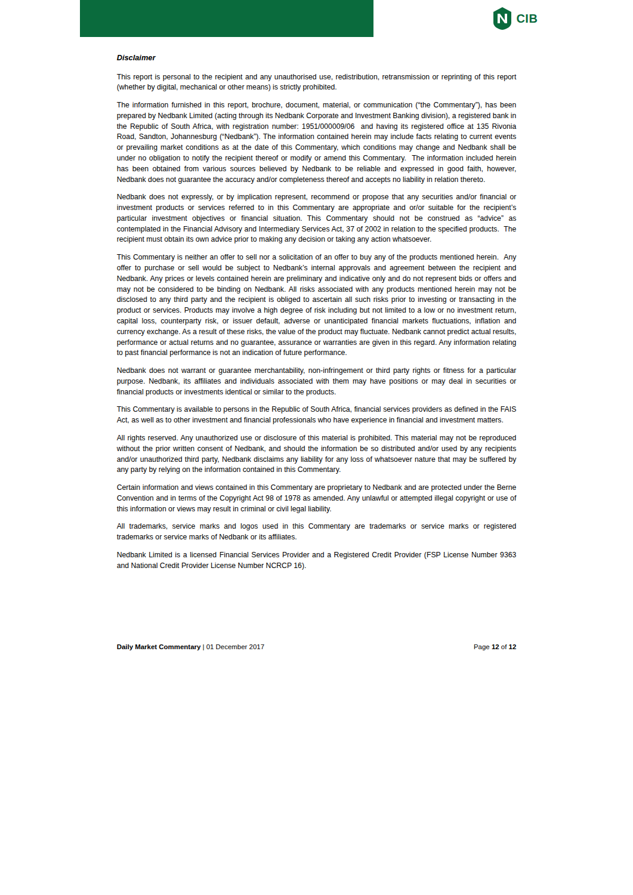CIB
Disclaimer
This report is personal to the recipient and any unauthorised use, redistribution, retransmission or reprinting of this report (whether by digital, mechanical or other means) is strictly prohibited.
The information furnished in this report, brochure, document, material, or communication (“the Commentary”), has been prepared by Nedbank Limited (acting through its Nedbank Corporate and Investment Banking division), a registered bank in the Republic of South Africa, with registration number: 1951/000009/06 and having its registered office at 135 Rivonia Road, Sandton, Johannesburg (“Nedbank”). The information contained herein may include facts relating to current events or prevailing market conditions as at the date of this Commentary, which conditions may change and Nedbank shall be under no obligation to notify the recipient thereof or modify or amend this Commentary. The information included herein has been obtained from various sources believed by Nedbank to be reliable and expressed in good faith, however, Nedbank does not guarantee the accuracy and/or completeness thereof and accepts no liability in relation thereto.
Nedbank does not expressly, or by implication represent, recommend or propose that any securities and/or financial or investment products or services referred to in this Commentary are appropriate and or/or suitable for the recipient’s particular investment objectives or financial situation. This Commentary should not be construed as “advice” as contemplated in the Financial Advisory and Intermediary Services Act, 37 of 2002 in relation to the specified products. The recipient must obtain its own advice prior to making any decision or taking any action whatsoever.
This Commentary is neither an offer to sell nor a solicitation of an offer to buy any of the products mentioned herein. Any offer to purchase or sell would be subject to Nedbank’s internal approvals and agreement between the recipient and Nedbank. Any prices or levels contained herein are preliminary and indicative only and do not represent bids or offers and may not be considered to be binding on Nedbank. All risks associated with any products mentioned herein may not be disclosed to any third party and the recipient is obliged to ascertain all such risks prior to investing or transacting in the product or services. Products may involve a high degree of risk including but not limited to a low or no investment return, capital loss, counterparty risk, or issuer default, adverse or unanticipated financial markets fluctuations, inflation and currency exchange. As a result of these risks, the value of the product may fluctuate. Nedbank cannot predict actual results, performance or actual returns and no guarantee, assurance or warranties are given in this regard. Any information relating to past financial performance is not an indication of future performance.
Nedbank does not warrant or guarantee merchantability, non-infringement or third party rights or fitness for a particular purpose. Nedbank, its affiliates and individuals associated with them may have positions or may deal in securities or financial products or investments identical or similar to the products.
This Commentary is available to persons in the Republic of South Africa, financial services providers as defined in the FAIS Act, as well as to other investment and financial professionals who have experience in financial and investment matters.
All rights reserved. Any unauthorized use or disclosure of this material is prohibited. This material may not be reproduced without the prior written consent of Nedbank, and should the information be so distributed and/or used by any recipients and/or unauthorized third party, Nedbank disclaims any liability for any loss of whatsoever nature that may be suffered by any party by relying on the information contained in this Commentary.
Certain information and views contained in this Commentary are proprietary to Nedbank and are protected under the Berne Convention and in terms of the Copyright Act 98 of 1978 as amended. Any unlawful or attempted illegal copyright or use of this information or views may result in criminal or civil legal liability.
All trademarks, service marks and logos used in this Commentary are trademarks or service marks or registered trademarks or service marks of Nedbank or its affiliates.
Nedbank Limited is a licensed Financial Services Provider and a Registered Credit Provider (FSP License Number 9363 and National Credit Provider License Number NCRCP 16).
Daily Market Commentary | 01 December 2017
Page 12 of 12